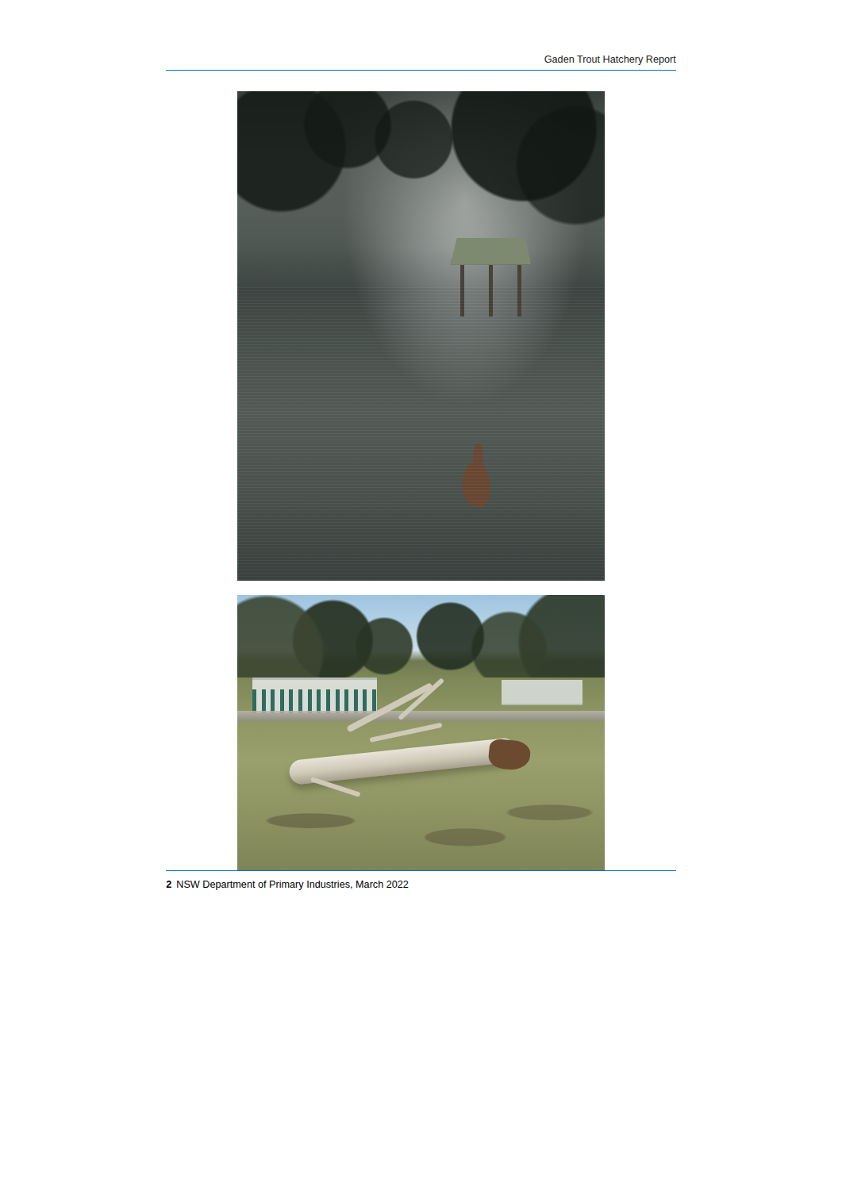Gaden Trout Hatchery Report
2 NSW Department of Primary Industries, March 2022